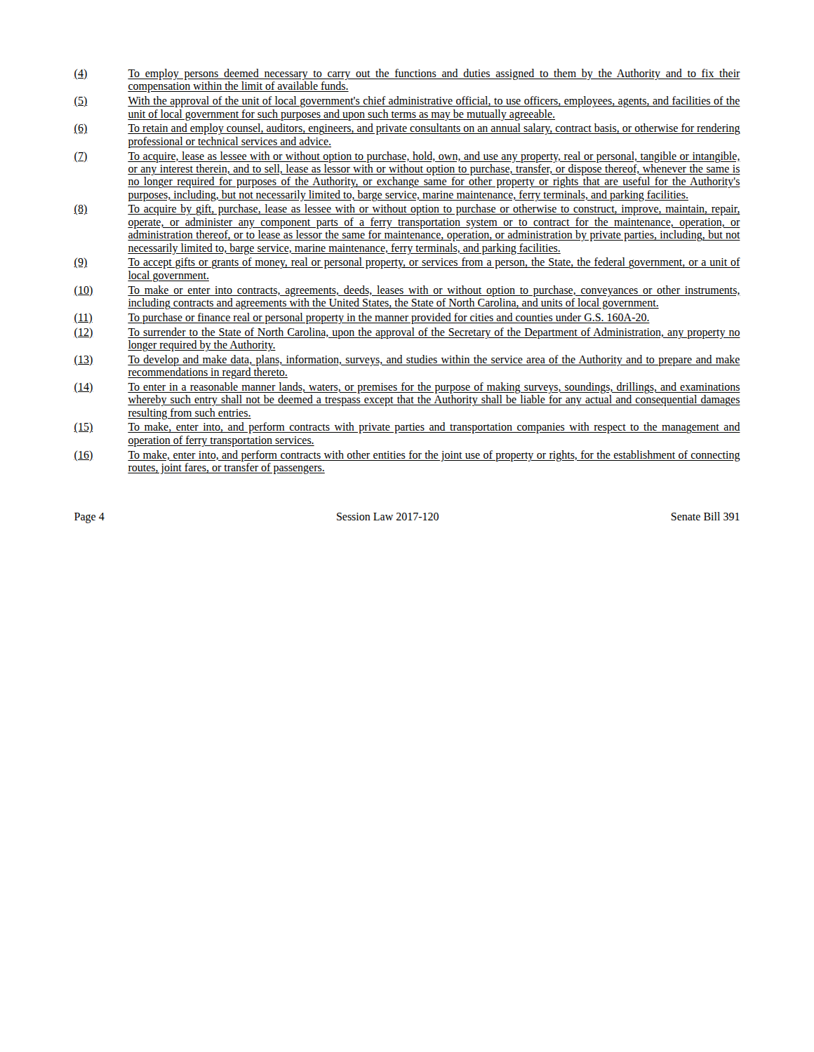(4) To employ persons deemed necessary to carry out the functions and duties assigned to them by the Authority and to fix their compensation within the limit of available funds.
(5) With the approval of the unit of local government's chief administrative official, to use officers, employees, agents, and facilities of the unit of local government for such purposes and upon such terms as may be mutually agreeable.
(6) To retain and employ counsel, auditors, engineers, and private consultants on an annual salary, contract basis, or otherwise for rendering professional or technical services and advice.
(7) To acquire, lease as lessee with or without option to purchase, hold, own, and use any property, real or personal, tangible or intangible, or any interest therein, and to sell, lease as lessor with or without option to purchase, transfer, or dispose thereof, whenever the same is no longer required for purposes of the Authority, or exchange same for other property or rights that are useful for the Authority's purposes, including, but not necessarily limited to, barge service, marine maintenance, ferry terminals, and parking facilities.
(8) To acquire by gift, purchase, lease as lessee with or without option to purchase or otherwise to construct, improve, maintain, repair, operate, or administer any component parts of a ferry transportation system or to contract for the maintenance, operation, or administration thereof, or to lease as lessor the same for maintenance, operation, or administration by private parties, including, but not necessarily limited to, barge service, marine maintenance, ferry terminals, and parking facilities.
(9) To accept gifts or grants of money, real or personal property, or services from a person, the State, the federal government, or a unit of local government.
(10) To make or enter into contracts, agreements, deeds, leases with or without option to purchase, conveyances or other instruments, including contracts and agreements with the United States, the State of North Carolina, and units of local government.
(11) To purchase or finance real or personal property in the manner provided for cities and counties under G.S. 160A-20.
(12) To surrender to the State of North Carolina, upon the approval of the Secretary of the Department of Administration, any property no longer required by the Authority.
(13) To develop and make data, plans, information, surveys, and studies within the service area of the Authority and to prepare and make recommendations in regard thereto.
(14) To enter in a reasonable manner lands, waters, or premises for the purpose of making surveys, soundings, drillings, and examinations whereby such entry shall not be deemed a trespass except that the Authority shall be liable for any actual and consequential damages resulting from such entries.
(15) To make, enter into, and perform contracts with private parties and transportation companies with respect to the management and operation of ferry transportation services.
(16) To make, enter into, and perform contracts with other entities for the joint use of property or rights, for the establishment of connecting routes, joint fares, or transfer of passengers.
Page 4 Session Law 2017-120 Senate Bill 391